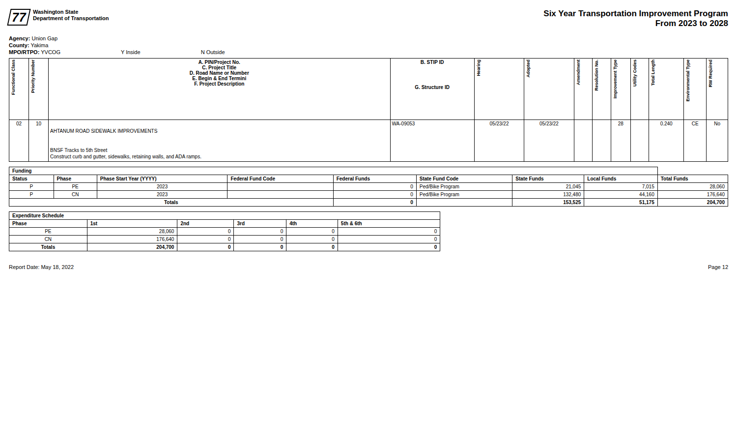77
Washington State
Department of Transportation
Six Year Transportation Improvement Program
From 2023 to 2028
Agency: Union Gap
County: Yakima
MPO/RTPO: YVCOG Y Inside N Outside
| Functional Class | Priority Number | A. PIN/Project No. C. Project Title D. Road Name or Number E. Begin & End Termini F. Project Description | B. STIP ID G. Structure ID | Hearing | Adopted | Amendment | Resolution No. | Improvement Type | Utility Codes | Total Length | Environmental Type | RW Required |
| --- | --- | --- | --- | --- | --- | --- | --- | --- | --- | --- | --- | --- |
| 02 | 10 | AHTANUM ROAD SIDEWALK IMPROVEMENTS BNSF Tracks to 5th Street Construct curb and gutter, sidewalks, retaining walls, and ADA ramps. | WA-09053 | 05/23/22 | 05/23/22 | | | 28 | | 0.240 | CE | No |
| Funding |
| --- |
| Status | Phase | Phase Start Year (YYYY) | Federal Fund Code | Federal Funds | State Fund Code | State Funds | Local Funds | Total Funds |
| P | PE | 2023 | | 0 | Ped/Bike Program | 21,045 | 7,015 | 28,060 |
| P | CN | 2023 | | 0 | Ped/Bike Program | 132,480 | 44,160 | 176,640 |
| Totals | 0 | | 153,525 | 51,175 | 204,700 |
| Expenditure Schedule |
| --- |
| Phase | 1st | 2nd | 3rd | 4th | 5th & 6th |
| PE | 28,060 | 0 | 0 | 0 | 0 |
| CN | 176,640 | 0 | 0 | 0 | 0 |
| Totals | 204,700 | 0 | 0 | 0 | 0 |
Report Date: May 18, 2022
Page 12